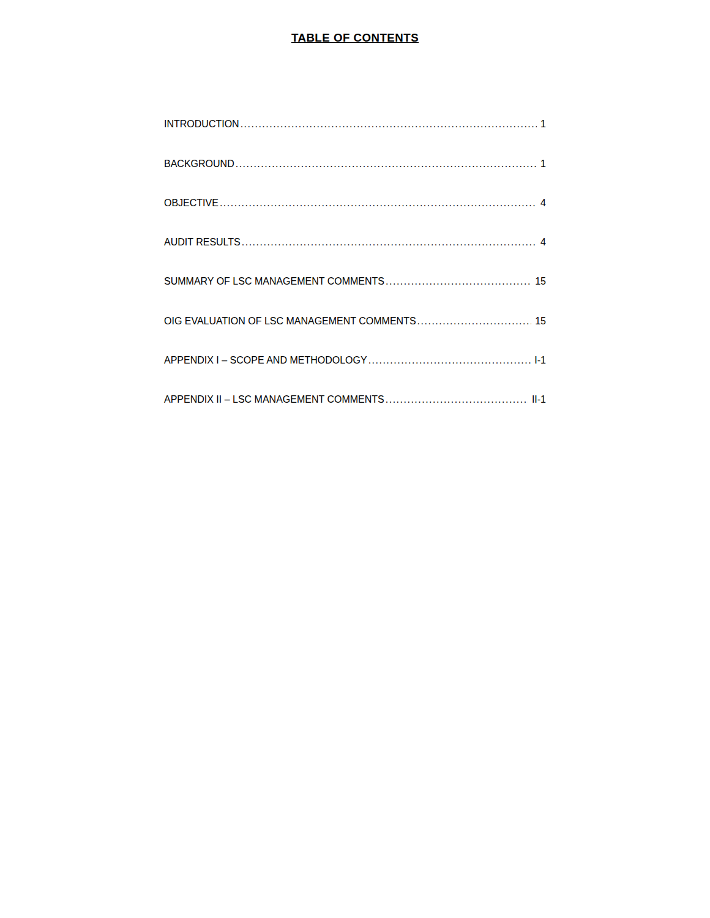TABLE OF CONTENTS
INTRODUCTION .................................................................................................................. 1
BACKGROUND .................................................................................................................... 1
OBJECTIVE ......................................................................................................................... 4
AUDIT RESULTS ................................................................................................................. 4
SUMMARY OF LSC MANAGEMENT COMMENTS ..................................................... 15
OIG EVALUATION OF LSC MANAGEMENT COMMENTS ......................................... 15
APPENDIX I – SCOPE AND METHODOLOGY ............................................................ I-1
APPENDIX II – LSC MANAGEMENT COMMENTS ..................................................... II-1